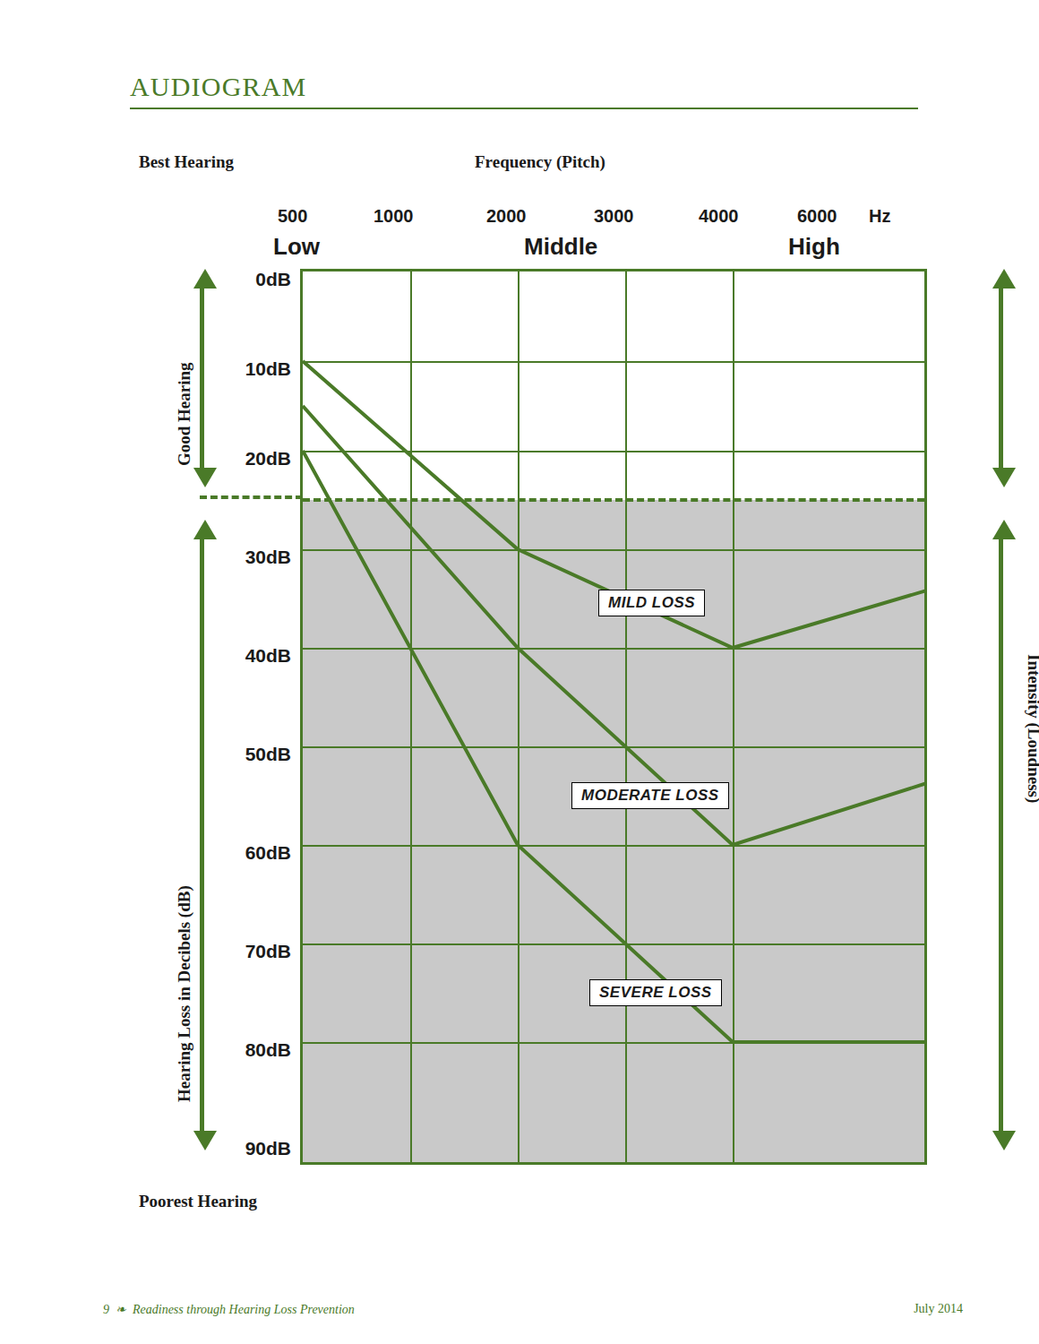AUDIOGRAM
Best Hearing
Frequency (Pitch)
500 1000 2000 3000 4000 6000 Hz
Low Middle High
0dB 10dB 20dB 30dB 40dB 50dB 60dB 70dB 80dB 90dB
Good Hearing
Hearing Loss in Decibels (dB)
Intensity (Loudness)
MILD LOSS
MODERATE LOSS
SEVERE LOSS
Poorest Hearing
9 ❧ Readiness through Hearing Loss Prevention
July 2014